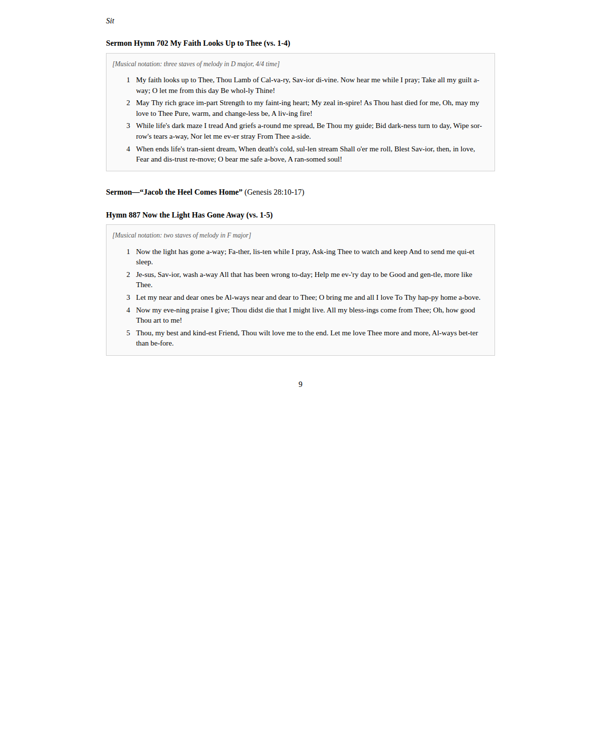Sit
Sermon Hymn 702 My Faith Looks Up to Thee (vs. 1-4)
[Musical notation: three staves of melody in D major, 4/4 time]
| 1 | My faith looks up to Thee, Thou Lamb of Cal-va-ry, Sav-ior di-vine. Now hear me while I pray; Take all my guilt a-way; O let me from this day Be whol-ly Thine! |
| 2 | May Thy rich grace im-part Strength to my faint-ing heart; My zeal in-spire! As Thou hast died for me, Oh, may my love to Thee Pure, warm, and change-less be, A liv-ing fire! |
| 3 | While life's dark maze I tread And griefs a-round me spread, Be Thou my guide; Bid dark-ness turn to day, Wipe sor-row's tears a-way, Nor let me ev-er stray From Thee a-side. |
| 4 | When ends life's tran-sient dream, When death's cold, sul-len stream Shall o'er me roll, Blest Sav-ior, then, in love, Fear and dis-trust re-move; O bear me safe a-bove, A ran-somed soul! |
Sermon—“Jacob the Heel Comes Home” (Genesis 28:10-17)
Hymn 887 Now the Light Has Gone Away (vs. 1-5)
[Musical notation: two staves of melody in F major]
| 1 | Now the light has gone a-way; Fa-ther, lis-ten while I pray, Ask-ing Thee to watch and keep And to send me qui-et sleep. |
| 2 | Je-sus, Sav-ior, wash a-way All that has been wrong to-day; Help me ev-'ry day to be Good and gen-tle, more like Thee. |
| 3 | Let my near and dear ones be Al-ways near and dear to Thee; O bring me and all I love To Thy hap-py home a-bove. |
| 4 | Now my eve-ning praise I give; Thou didst die that I might live. All my bless-ings come from Thee; Oh, how good Thou art to me! |
| 5 | Thou, my best and kind-est Friend, Thou wilt love me to the end. Let me love Thee more and more, Al-ways bet-ter than be-fore. |
9